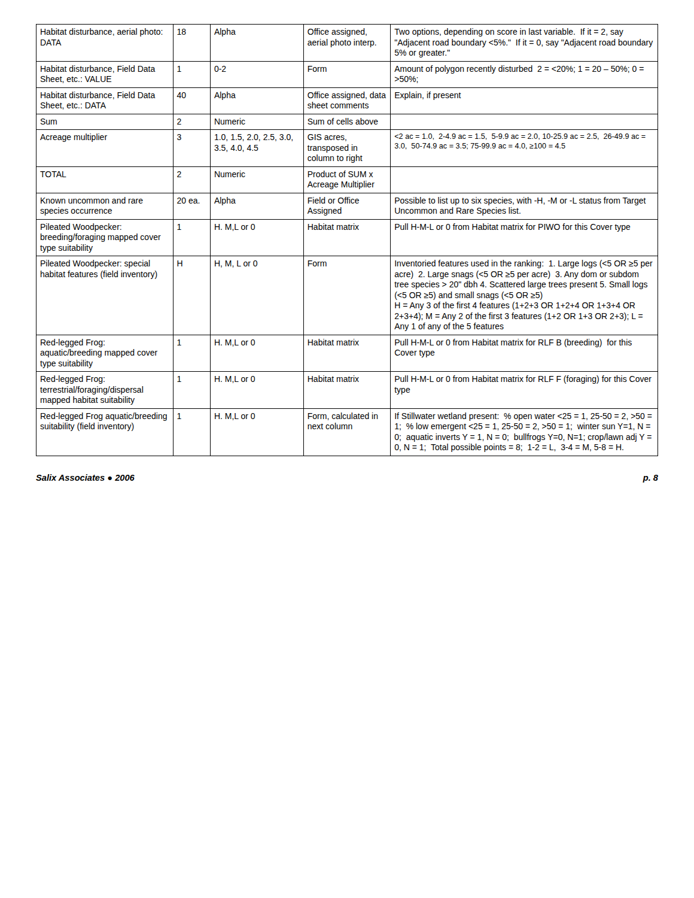| Habitat disturbance, aerial photo: DATA | 18 | Alpha | Office assigned, aerial photo interp. | Two options, depending on score in last variable. If it = 2, say "Adjacent road boundary <5%." If it = 0, say "Adjacent road boundary 5% or greater." |
| Habitat disturbance, Field Data Sheet, etc.: VALUE | 1 | 0-2 | Form | Amount of polygon recently disturbed 2 = <20%; 1 = 20 – 50%; 0 = >50%; |
| Habitat disturbance, Field Data Sheet, etc.: DATA | 40 | Alpha | Office assigned, data sheet comments | Explain, if present |
| Sum | 2 | Numeric | Sum of cells above | |
| Acreage multiplier | 3 | 1.0, 1.5, 2.0, 2.5, 3.0, 3.5, 4.0, 4.5 | GIS acres, transposed in column to right | <2 ac = 1.0, 2-4.9 ac = 1.5, 5-9.9 ac = 2.0, 10-25.9 ac = 2.5, 26-49.9 ac = 3.0, 50-74.9 ac = 3.5; 75-99.9 ac = 4.0, ≥100 = 4.5 |
| TOTAL | 2 | Numeric | Product of SUM x Acreage Multiplier | |
| Known uncommon and rare species occurrence | 20 ea. | Alpha | Field or Office Assigned | Possible to list up to six species, with -H, -M or -L status from Target Uncommon and Rare Species list. |
| Pileated Woodpecker: breeding/foraging mapped cover type suitability | 1 | H. M,L or 0 | Habitat matrix | Pull H-M-L or 0 from Habitat matrix for PIWO for this Cover type |
| Pileated Woodpecker: special habitat features (field inventory) | H | H, M, L or 0 | Form | Inventoried features used in the ranking: 1. Large logs (<5 OR ≥5 per acre) 2. Large snags (<5 OR ≥5 per acre) 3. Any dom or subdom tree species > 20" dbh 4. Scattered large trees present 5. Small logs (<5 OR ≥5) and small snags (<5 OR ≥5) H = Any 3 of the first 4 features (1+2+3 OR 1+2+4 OR 1+3+4 OR 2+3+4); M = Any 2 of the first 3 features (1+2 OR 1+3 OR 2+3); L = Any 1 of any of the 5 features |
| Red-legged Frog: aquatic/breeding mapped cover type suitability | 1 | H. M,L or 0 | Habitat matrix | Pull H-M-L or 0 from Habitat matrix for RLF B (breeding) for this Cover type |
| Red-legged Frog: terrestrial/foraging/dispersal mapped habitat suitability | 1 | H. M,L or 0 | Habitat matrix | Pull H-M-L or 0 from Habitat matrix for RLF F (foraging) for this Cover type |
| Red-legged Frog aquatic/breeding suitability (field inventory) | 1 | H. M,L or 0 | Form, calculated in next column | If Stillwater wetland present: % open water <25 = 1, 25-50 = 2, >50 = 1; % low emergent <25 = 1, 25-50 = 2, >50 = 1; winter sun Y=1, N = 0; aquatic inverts Y = 1, N = 0; bullfrogs Y=0, N=1; crop/lawn adj Y = 0, N = 1; Total possible points = 8; 1-2 = L, 3-4 = M, 5-8 = H. |
Salix Associates ● 2006 p. 8